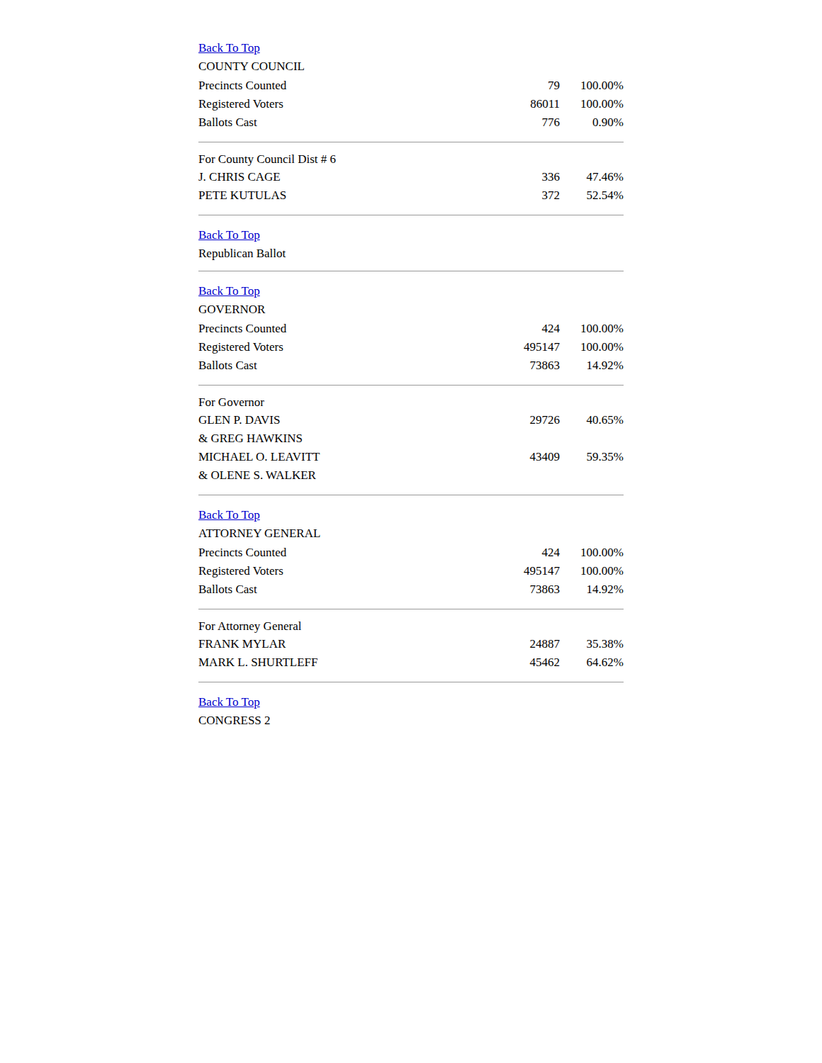Back To Top
COUNTY COUNCIL
| Precincts Counted | 79 | 100.00% |
| Registered Voters | 86011 | 100.00% |
| Ballots Cast | 776 | 0.90% |
For County Council Dist # 6
| J. CHRIS CAGE | 336 | 47.46% |
| PETE KUTULAS | 372 | 52.54% |
Back To Top
Republican Ballot
Back To Top
GOVERNOR
| Precincts Counted | 424 | 100.00% |
| Registered Voters | 495147 | 100.00% |
| Ballots Cast | 73863 | 14.92% |
For Governor
| GLEN P. DAVIS | 29726 | 40.65% |
| & GREG HAWKINS |
| MICHAEL O. LEAVITT | 43409 | 59.35% |
| & OLENE S. WALKER |
Back To Top
ATTORNEY GENERAL
| Precincts Counted | 424 | 100.00% |
| Registered Voters | 495147 | 100.00% |
| Ballots Cast | 73863 | 14.92% |
For Attorney General
| FRANK MYLAR | 24887 | 35.38% |
| MARK L. SHURTLEFF | 45462 | 64.62% |
Back To Top
CONGRESS 2